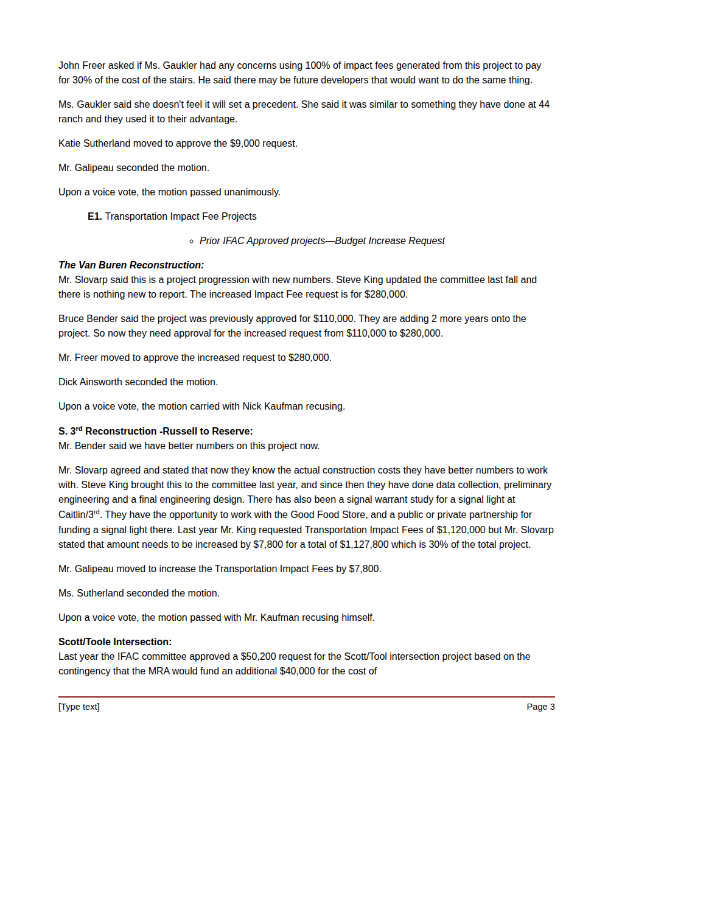John Freer asked if Ms. Gaukler had any concerns using 100% of impact fees generated from this project to pay for 30% of the cost of the stairs. He said there may be future developers that would want to do the same thing.
Ms. Gaukler said she doesn't feel it will set a precedent. She said it was similar to something they have done at 44 ranch and they used it to their advantage.
Katie Sutherland moved to approve the $9,000 request.
Mr. Galipeau seconded the motion.
Upon a voice vote, the motion passed unanimously.
E1. Transportation Impact Fee Projects
Prior IFAC Approved projects—Budget Increase Request
The Van Buren Reconstruction:
Mr. Slovarp said this is a project progression with new numbers. Steve King updated the committee last fall and there is nothing new to report. The increased Impact Fee request is for $280,000.
Bruce Bender said the project was previously approved for $110,000. They are adding 2 more years onto the project. So now they need approval for the increased request from $110,000 to $280,000.
Mr. Freer moved to approve the increased request to $280,000.
Dick Ainsworth seconded the motion.
Upon a voice vote, the motion carried with Nick Kaufman recusing.
S. 3rd Reconstruction -Russell to Reserve:
Mr. Bender said we have better numbers on this project now.
Mr. Slovarp agreed and stated that now they know the actual construction costs they have better numbers to work with. Steve King brought this to the committee last year, and since then they have done data collection, preliminary engineering and a final engineering design. There has also been a signal warrant study for a signal light at Caitlin/3rd. They have the opportunity to work with the Good Food Store, and a public or private partnership for funding a signal light there. Last year Mr. King requested Transportation Impact Fees of $1,120,000 but Mr. Slovarp stated that amount needs to be increased by $7,800 for a total of $1,127,800 which is 30% of the total project.
Mr. Galipeau moved to increase the Transportation Impact Fees by $7,800.
Ms. Sutherland seconded the motion.
Upon a voice vote, the motion passed with Mr. Kaufman recusing himself.
Scott/Toole Intersection:
Last year the IFAC committee approved a $50,200 request for the Scott/Tool intersection project based on the contingency that the MRA would fund an additional $40,000 for the cost of
[Type text] Page 3